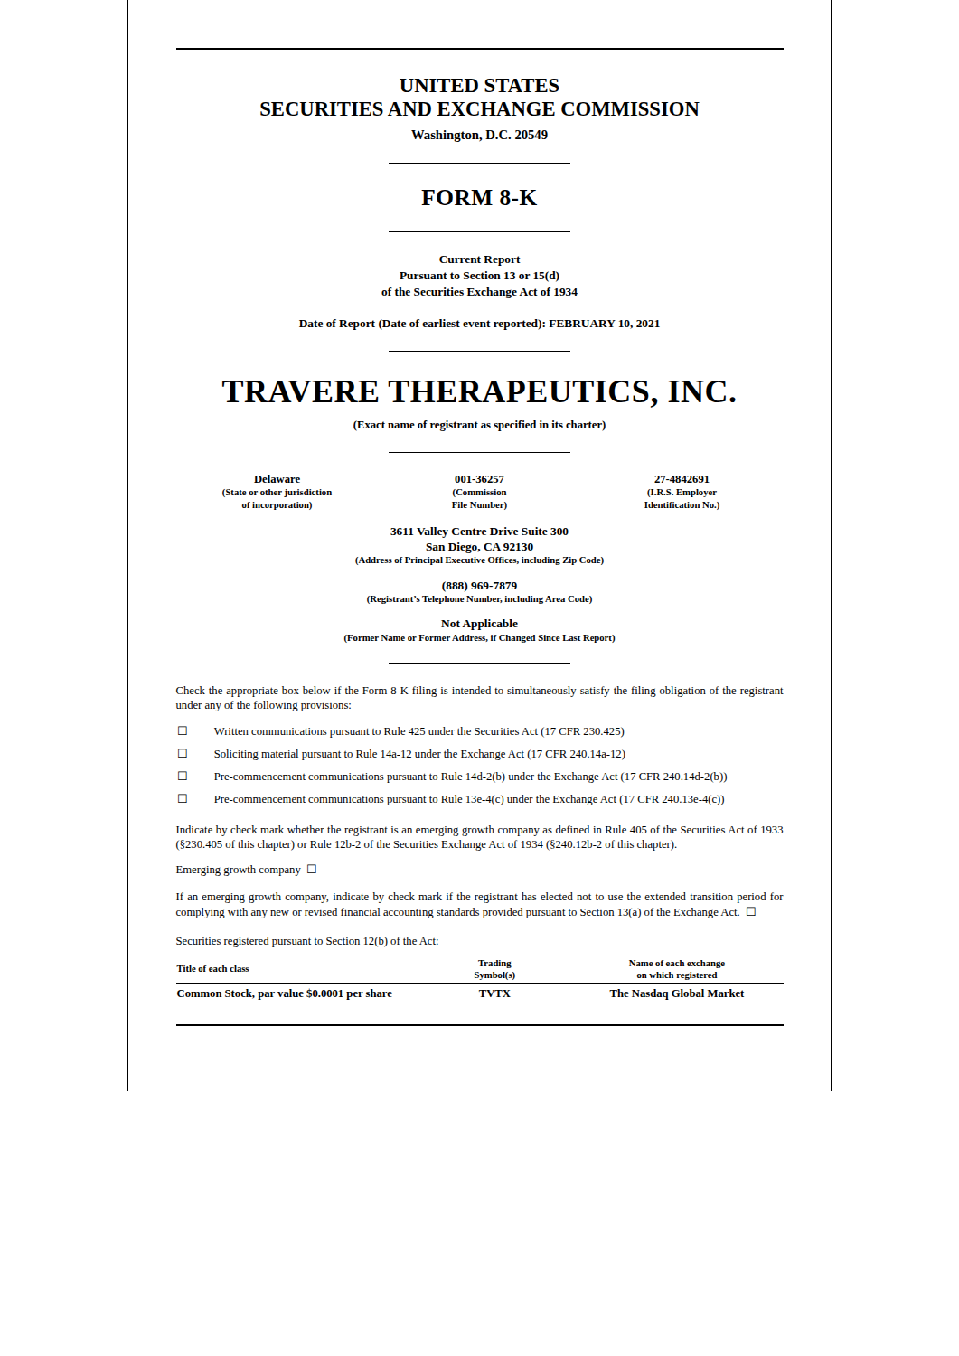UNITED STATESSECURITIES AND EXCHANGE COMMISSION
Washington, D.C. 20549
FORM 8-K
Current Report
Pursuant to Section 13 or 15(d)
of the Securities Exchange Act of 1934
Date of Report (Date of earliest event reported): FEBRUARY 10, 2021
TRAVERE THERAPEUTICS, INC.
(Exact name of registrant as specified in its charter)
| Delaware (State or other jurisdiction of incorporation) | 001-36257 (Commission File Number) | 27-4842691 (I.R.S. Employer Identification No.) |
3611 Valley Centre Drive Suite 300
San Diego, CA 92130
(Address of Principal Executive Offices, including Zip Code)
(888) 969-7879
(Registrant’s Telephone Number, including Area Code)
Not Applicable
(Former Name or Former Address, if Changed Since Last Report)
Check the appropriate box below if the Form 8-K filing is intended to simultaneously satisfy the filing obligation of the registrant under any of the following provisions:
| ☐ | Written communications pursuant to Rule 425 under the Securities Act (17 CFR 230.425) |
| ☐ | Soliciting material pursuant to Rule 14a-12 under the Exchange Act (17 CFR 240.14a-12) |
| ☐ | Pre-commencement communications pursuant to Rule 14d-2(b) under the Exchange Act (17 CFR 240.14d-2(b)) |
| ☐ | Pre-commencement communications pursuant to Rule 13e-4(c) under the Exchange Act (17 CFR 240.13e-4(c)) |
Indicate by check mark whether the registrant is an emerging growth company as defined in Rule 405 of the Securities Act of 1933 (§230.405 of this chapter) or Rule 12b-2 of the Securities Exchange Act of 1934 (§240.12b-2 of this chapter).
Emerging growth company ☐
If an emerging growth company, indicate by check mark if the registrant has elected not to use the extended transition period for complying with any new or revised financial accounting standards provided pursuant to Section 13(a) of the Exchange Act. ☐
Securities registered pursuant to Section 12(b) of the Act:
| Title of each class | Trading Symbol(s) | Name of each exchange on which registered |
| --- | --- | --- |
| Common Stock, par value $0.0001 per share | TVTX | The Nasdaq Global Market |